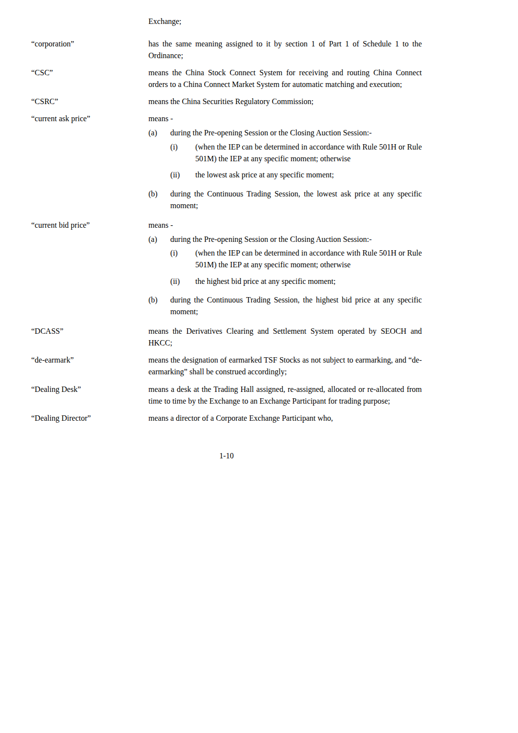Exchange;
| “corporation” | has the same meaning assigned to it by section 1 of Part 1 of Schedule 1 to the Ordinance; |
| “CSC” | means the China Stock Connect System for receiving and routing China Connect orders to a China Connect Market System for automatic matching and execution; |
| “CSRC” | means the China Securities Regulatory Commission; |
| “current ask price” | means - / (a) / during the Pre-opening Session or the Closing Auction Session:- / (i) / (when the IEP can be determined in accordance with Rule 501H or Rule 501M) the IEP at any specific moment; otherwise / / (ii) / the lowest ask price at any specific moment; / / / (b) / during the Continuous Trading Session, the lowest ask price at any specific moment; / |
| “current bid price” | means - / (a) / during the Pre-opening Session or the Closing Auction Session:- / (i) / (when the IEP can be determined in accordance with Rule 501H or Rule 501M) the IEP at any specific moment; otherwise / / (ii) / the highest bid price at any specific moment; / / / (b) / during the Continuous Trading Session, the highest bid price at any specific moment; / |
| “DCASS” | means the Derivatives Clearing and Settlement System operated by SEOCH and HKCC; |
| “de-earmark” | means the designation of earmarked TSF Stocks as not subject to earmarking, and “de-earmarking” shall be construed accordingly; |
| “Dealing Desk” | means a desk at the Trading Hall assigned, re-assigned, allocated or re-allocated from time to time by the Exchange to an Exchange Participant for trading purpose; |
| “Dealing Director” | means a director of a Corporate Exchange Participant who, |
1-10